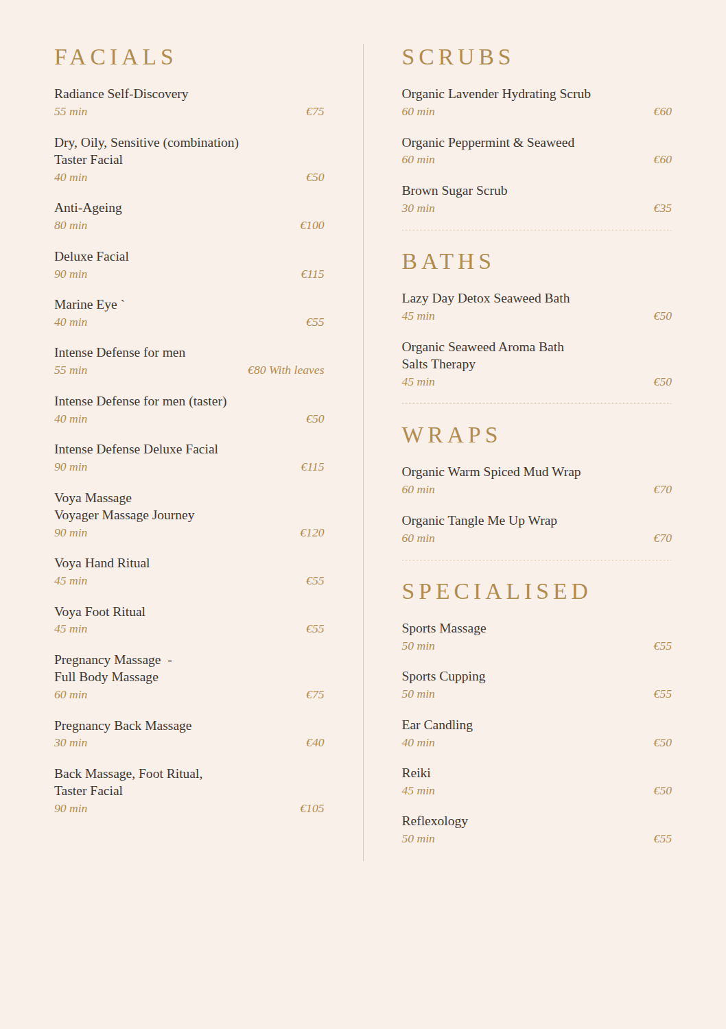Facials
Radiance Self-Discovery
55 min €75
Dry, Oily, Sensitive (combination)
Taster Facial
40 min €50
Anti-Ageing
80 min €100
Deluxe Facial
90 min €115
Marine Eye `
40 min €55
Intense Defense for men
55 min €80 With leaves
Intense Defense for men (taster)
40 min €50
Intense Defense Deluxe Facial
90 min €115
Voya Massage
Voyager Massage Journey
90 min €120
Voya Hand Ritual
45 min €55
Voya Foot Ritual
45 min €55
Pregnancy Massage -
Full Body Massage
60 min €75
Pregnancy Back Massage
30 min €40
Back Massage, Foot Ritual,
Taster Facial
90 min €105
Scrubs
Organic Lavender Hydrating Scrub
60 min €60
Organic Peppermint & Seaweed
60 min €60
Brown Sugar Scrub
30 min €35
Baths
Lazy Day Detox Seaweed Bath
45 min €50
Organic Seaweed Aroma Bath
Salts Therapy
45 min €50
Wraps
Organic Warm Spiced Mud Wrap
60 min €70
Organic Tangle Me Up Wrap
60 min €70
Specialised
Sports Massage
50 min €55
Sports Cupping
50 min €55
Ear Candling
40 min €50
Reiki
45 min €50
Reflexology
50 min €55